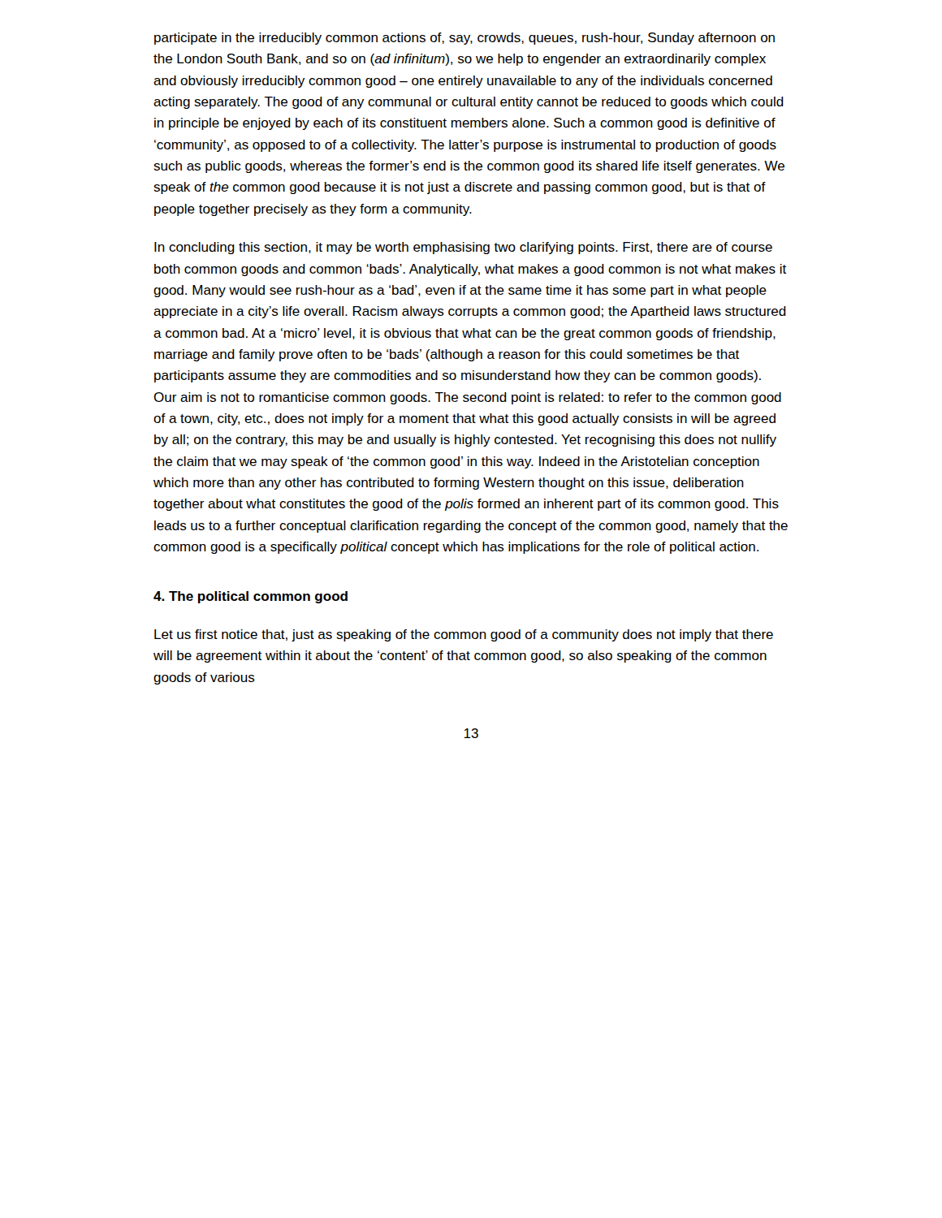participate in the irreducibly common actions of, say, crowds, queues, rush-hour, Sunday afternoon on the London South Bank, and so on (ad infinitum), so we help to engender an extraordinarily complex and obviously irreducibly common good – one entirely unavailable to any of the individuals concerned acting separately. The good of any communal or cultural entity cannot be reduced to goods which could in principle be enjoyed by each of its constituent members alone. Such a common good is definitive of ‘community’, as opposed to of a collectivity. The latter’s purpose is instrumental to production of goods such as public goods, whereas the former’s end is the common good its shared life itself generates. We speak of the common good because it is not just a discrete and passing common good, but is that of people together precisely as they form a community.
In concluding this section, it may be worth emphasising two clarifying points. First, there are of course both common goods and common ‘bads’. Analytically, what makes a good common is not what makes it good. Many would see rush-hour as a ‘bad’, even if at the same time it has some part in what people appreciate in a city’s life overall. Racism always corrupts a common good; the Apartheid laws structured a common bad. At a ‘micro’ level, it is obvious that what can be the great common goods of friendship, marriage and family prove often to be ‘bads’ (although a reason for this could sometimes be that participants assume they are commodities and so misunderstand how they can be common goods). Our aim is not to romanticise common goods. The second point is related: to refer to the common good of a town, city, etc., does not imply for a moment that what this good actually consists in will be agreed by all; on the contrary, this may be and usually is highly contested. Yet recognising this does not nullify the claim that we may speak of ‘the common good’ in this way. Indeed in the Aristotelian conception which more than any other has contributed to forming Western thought on this issue, deliberation together about what constitutes the good of the polis formed an inherent part of its common good. This leads us to a further conceptual clarification regarding the concept of the common good, namely that the common good is a specifically political concept which has implications for the role of political action.
4. The political common good
Let us first notice that, just as speaking of the common good of a community does not imply that there will be agreement within it about the ‘content’ of that common good, so also speaking of the common goods of various
13